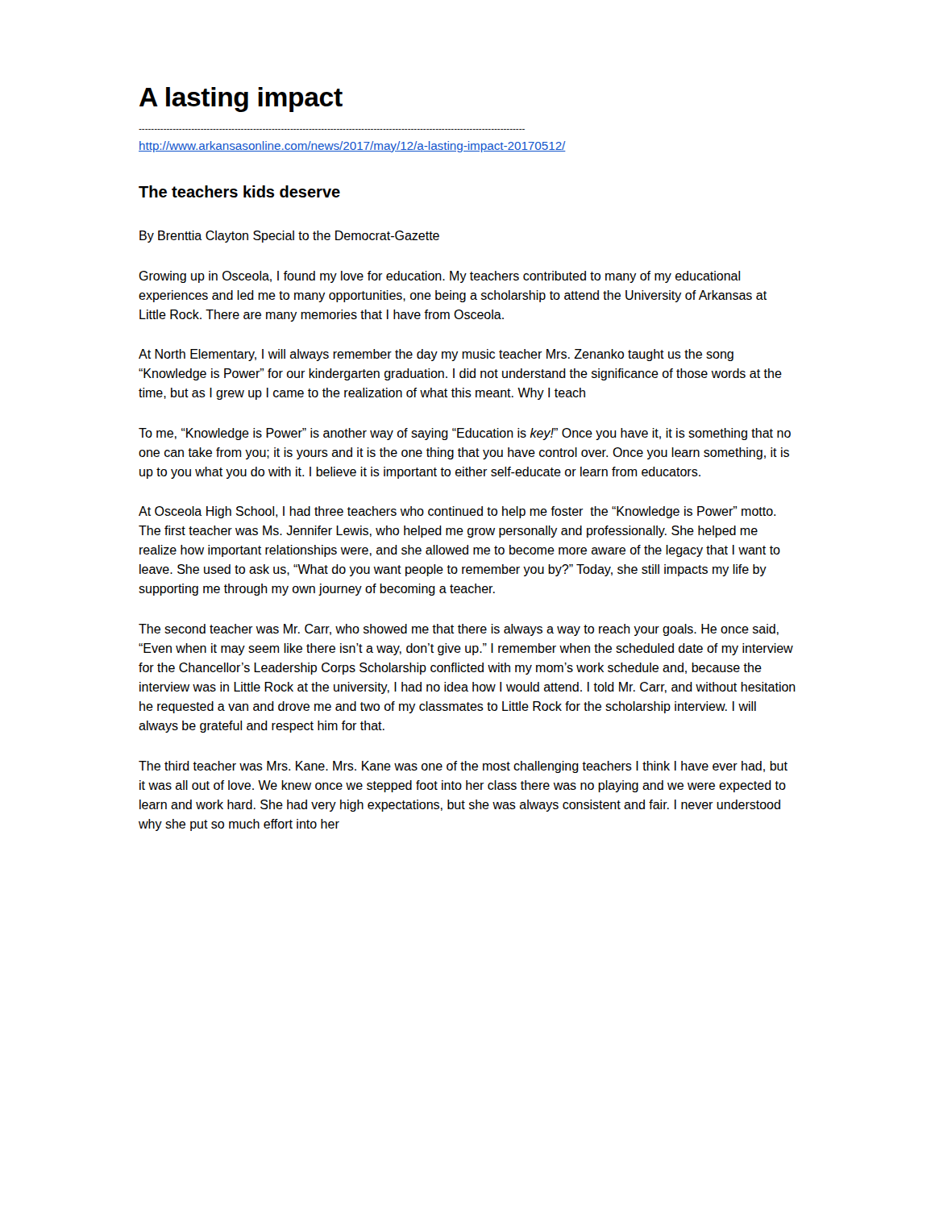A lasting impact
-----------------------------------------------------------------------------------------------------------------------------
http://www.arkansasonline.com/news/2017/may/12/a-lasting-impact-20170512/
The teachers kids deserve
By Brenttia Clayton Special to the Democrat-Gazette
Growing up in Osceola, I found my love for education. My teachers contributed to many of my educational experiences and led me to many opportunities, one being a scholarship to attend the University of Arkansas at Little Rock. There are many memories that I have from Osceola.
At North Elementary, I will always remember the day my music teacher Mrs. Zenanko taught us the song “Knowledge is Power” for our kindergarten graduation. I did not understand the significance of those words at the time, but as I grew up I came to the realization of what this meant. Why I teach
To me, “Knowledge is Power” is another way of saying “Education is key!” Once you have it, it is something that no one can take from you; it is yours and it is the one thing that you have control over. Once you learn something, it is up to you what you do with it. I believe it is important to either self-educate or learn from educators.
At Osceola High School, I had three teachers who continued to help me foster the “Knowledge is Power” motto. The first teacher was Ms. Jennifer Lewis, who helped me grow personally and professionally. She helped me realize how important relationships were, and she allowed me to become more aware of the legacy that I want to leave. She used to ask us, “What do you want people to remember you by?” Today, she still impacts my life by supporting me through my own journey of becoming a teacher.
The second teacher was Mr. Carr, who showed me that there is always a way to reach your goals. He once said, “Even when it may seem like there isn’t a way, don’t give up.” I remember when the scheduled date of my interview for the Chancellor’s Leadership Corps Scholarship conflicted with my mom’s work schedule and, because the interview was in Little Rock at the university, I had no idea how I would attend. I told Mr. Carr, and without hesitation he requested a van and drove me and two of my classmates to Little Rock for the scholarship interview. I will always be grateful and respect him for that.
The third teacher was Mrs. Kane. Mrs. Kane was one of the most challenging teachers I think I have ever had, but it was all out of love. We knew once we stepped foot into her class there was no playing and we were expected to learn and work hard. She had very high expectations, but she was always consistent and fair. I never understood why she put so much effort into her